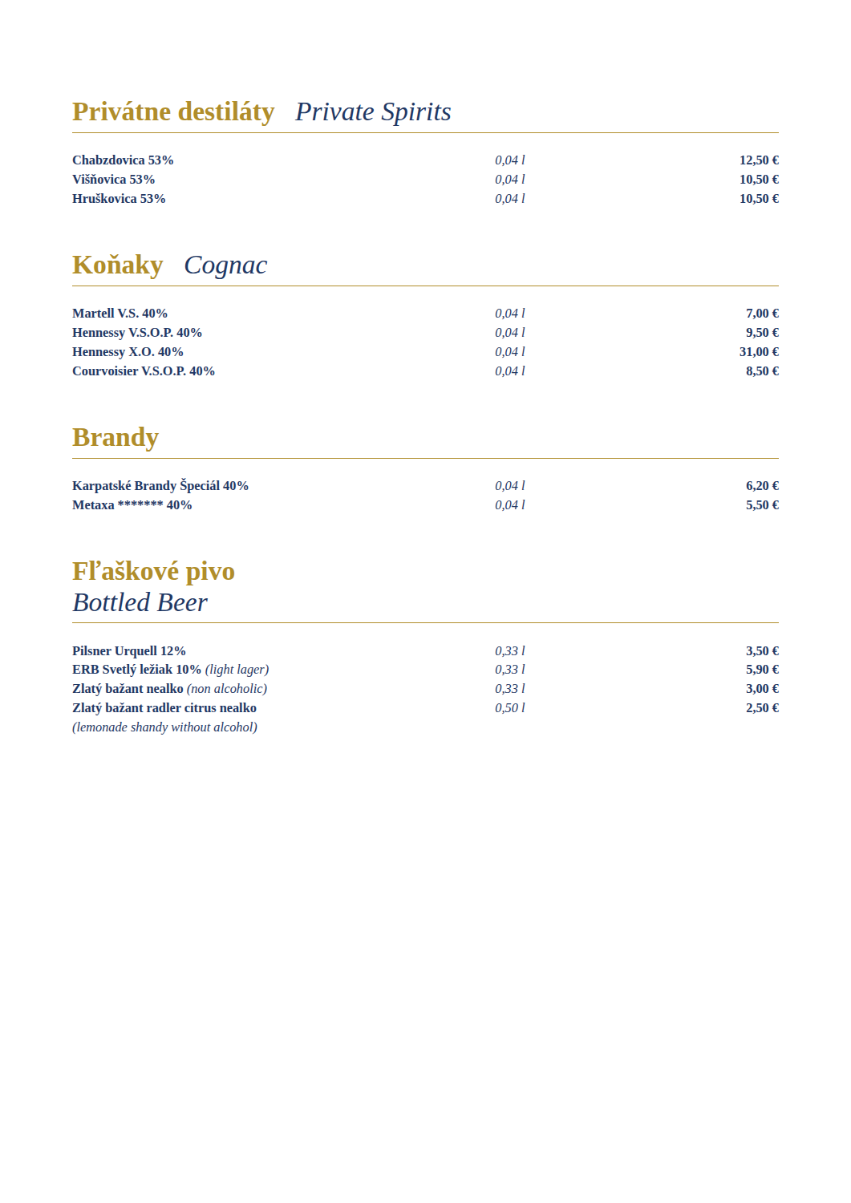Privátne destiláty Private Spirits
| Chabzdovica 53% | 0,04 l | 12,50 € |
| Višňovica 53% | 0,04 l | 10,50 € |
| Hruškovica 53% | 0,04 l | 10,50 € |
Koňaky Cognac
| Martell V.S. 40% | 0,04 l | 7,00 € |
| Hennessy V.S.O.P. 40% | 0,04 l | 9,50 € |
| Hennessy X.O. 40% | 0,04 l | 31,00 € |
| Courvoisier V.S.O.P. 40% | 0,04 l | 8,50 € |
Brandy
| Karpatské Brandy Špeciál 40% | 0,04 l | 6,20 € |
| Metaxa ******* 40% | 0,04 l | 5,50 € |
Fľaškové pivo Bottled Beer
| Pilsner Urquell 12% | 0,33 l | 3,50 € |
| ERB Svetlý ležiak 10% (light lager) | 0,33 l | 5,90 € |
| Zlatý bažant nealko (non alcoholic) | 0,33 l | 3,00 € |
| Zlatý bažant radler citrus nealko | 0,50 l | 2,50 € |
| (lemonade shandy without alcohol) |